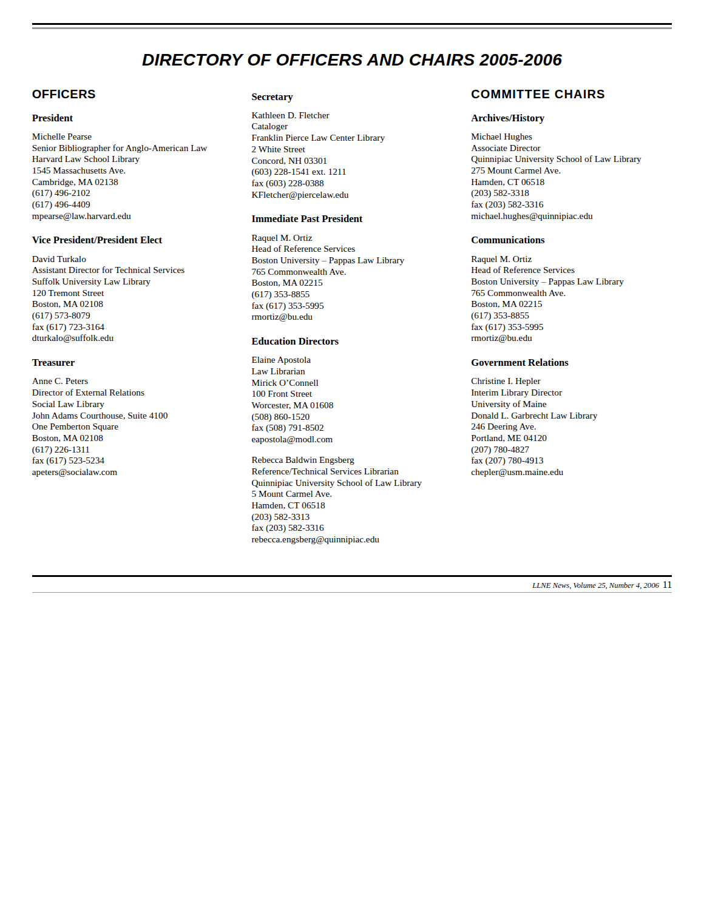DIRECTORY OF OFFICERS AND CHAIRS 2005-2006
OFFICERS
President
Michelle Pearse
Senior Bibliographer for Anglo-American Law
Harvard Law School Library
1545 Massachusetts Ave.
Cambridge, MA 02138
(617) 496-2102
(617) 496-4409
mpearse@law.harvard.edu
Vice President/President Elect
David Turkalo
Assistant Director for Technical Services
Suffolk University Law Library
120 Tremont Street
Boston, MA 02108
(617) 573-8079
fax (617) 723-3164
dturkalo@suffolk.edu
Treasurer
Anne C. Peters
Director of External Relations
Social Law Library
John Adams Courthouse, Suite 4100
One Pemberton Square
Boston, MA 02108
(617) 226-1311
fax (617) 523-5234
apeters@socialaw.com
Secretary
Kathleen D. Fletcher
Cataloger
Franklin Pierce Law Center Library
2 White Street
Concord, NH 03301
(603) 228-1541 ext. 1211
fax (603) 228-0388
KFletcher@piercelaw.edu
Immediate Past President
Raquel M. Ortiz
Head of Reference Services
Boston University – Pappas Law Library
765 Commonwealth Ave.
Boston, MA 02215
(617) 353-8855
fax (617) 353-5995
rmortiz@bu.edu
Education Directors
Elaine Apostola
Law Librarian
Mirick O’Connell
100 Front Street
Worcester, MA 01608
(508) 860-1520
fax (508) 791-8502
eapostola@modl.com
Rebecca Baldwin Engsberg
Reference/Technical Services Librarian
Quinnipiac University School of Law Library
5 Mount Carmel Ave.
Hamden, CT 06518
(203) 582-3313
fax (203) 582-3316
rebecca.engsberg@quinnipiac.edu
COMMITTEE CHAIRS
Archives/History
Michael Hughes
Associate Director
Quinnipiac University School of Law Library
275 Mount Carmel Ave.
Hamden, CT 06518
(203) 582-3318
fax (203) 582-3316
michael.hughes@quinnipiac.edu
Communications
Raquel M. Ortiz
Head of Reference Services
Boston University – Pappas Law Library
765 Commonwealth Ave.
Boston, MA 02215
(617) 353-8855
fax (617) 353-5995
rmortiz@bu.edu
Government Relations
Christine I. Hepler
Interim Library Director
University of Maine
Donald L. Garbrecht Law Library
246 Deering Ave.
Portland, ME 04120
(207) 780-4827
fax (207) 780-4913
chepler@usm.maine.edu
LLNE News, Volume 25, Number 4, 200611